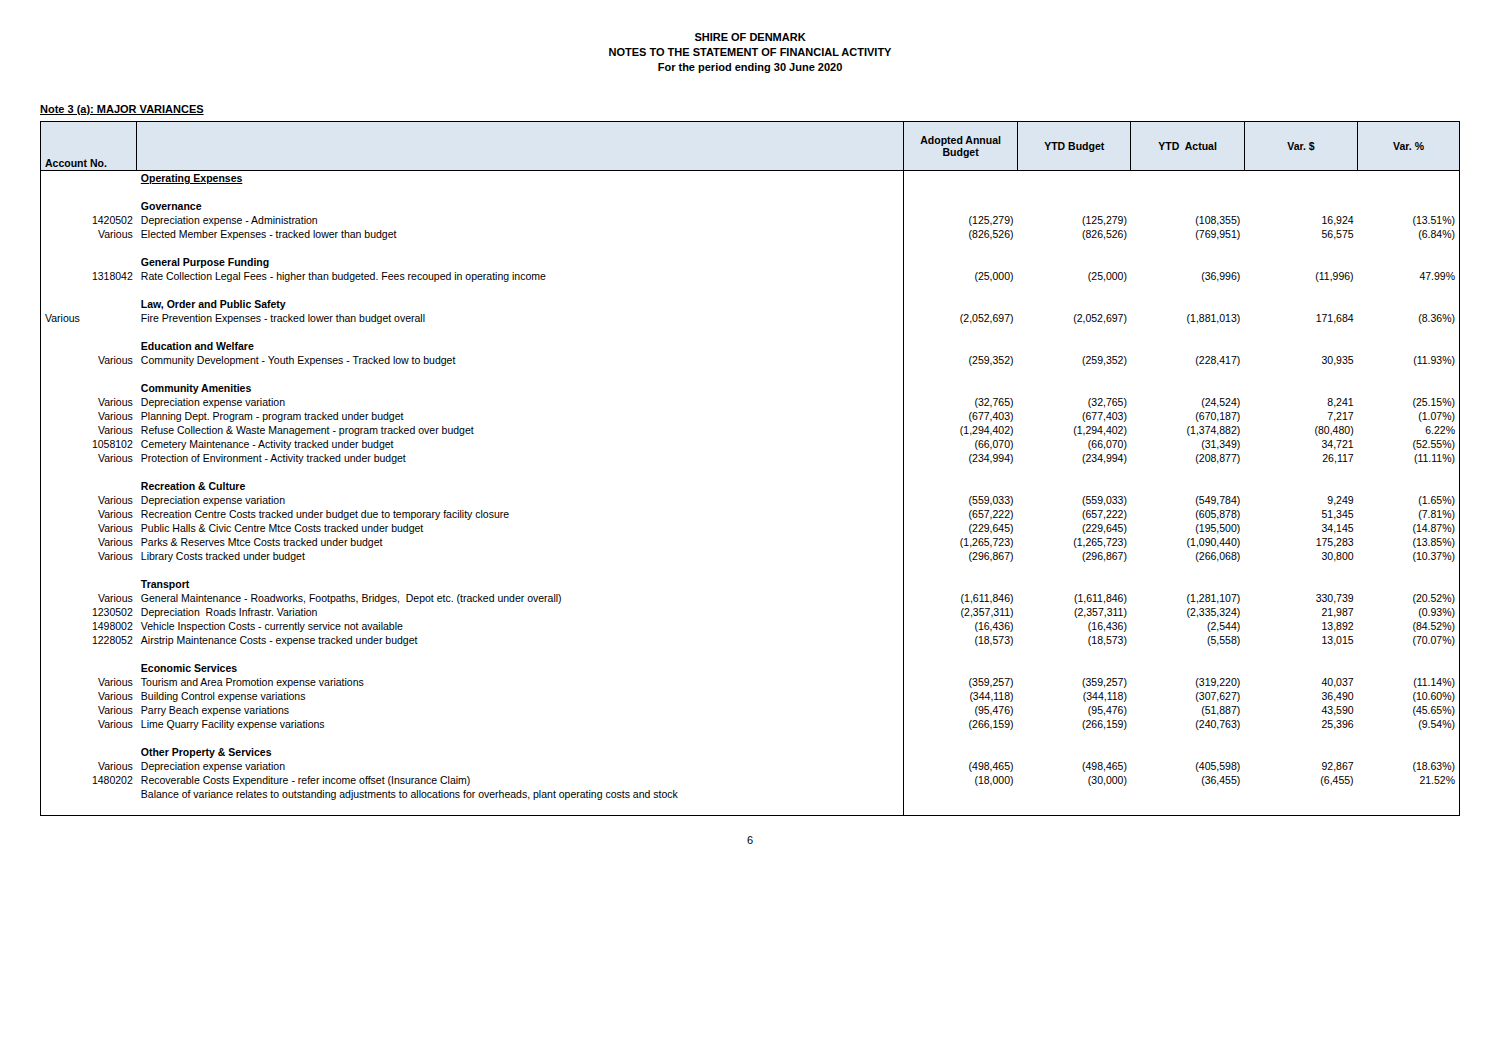SHIRE OF DENMARK
NOTES TO THE STATEMENT OF FINANCIAL ACTIVITY
For the period ending 30 June 2020
Note 3 (a): MAJOR VARIANCES
| Account No. | | Adopted Annual Budget | YTD Budget | YTD Actual | Var. $ | Var. % |
| --- | --- | --- | --- | --- | --- | --- |
| | Operating Expenses | | | | | |
| | Governance | | | | | |
| 1420502 | Depreciation expense - Administration | (125,279) | (125,279) | (108,355) | 16,924 | (13.51%) |
| Various | Elected Member Expenses - tracked lower than budget | (826,526) | (826,526) | (769,951) | 56,575 | (6.84%) |
| | General Purpose Funding | | | | | |
| 1318042 | Rate Collection Legal Fees - higher than budgeted. Fees recouped in operating income | (25,000) | (25,000) | (36,996) | (11,996) | 47.99% |
| | Law, Order and Public Safety | | | | | |
| Various | Fire Prevention Expenses - tracked lower than budget overall | (2,052,697) | (2,052,697) | (1,881,013) | 171,684 | (8.36%) |
| | Education and Welfare | | | | | |
| Various | Community Development - Youth Expenses - Tracked low to budget | (259,352) | (259,352) | (228,417) | 30,935 | (11.93%) |
| | Community Amenities | | | | | |
| Various | Depreciation expense variation | (32,765) | (32,765) | (24,524) | 8,241 | (25.15%) |
| Various | Planning Dept. Program - program tracked under budget | (677,403) | (677,403) | (670,187) | 7,217 | (1.07%) |
| Various | Refuse Collection & Waste Management - program tracked over budget | (1,294,402) | (1,294,402) | (1,374,882) | (80,480) | 6.22% |
| 1058102 | Cemetery Maintenance - Activity tracked under budget | (66,070) | (66,070) | (31,349) | 34,721 | (52.55%) |
| Various | Protection of Environment - Activity tracked under budget | (234,994) | (234,994) | (208,877) | 26,117 | (11.11%) |
| | Recreation & Culture | | | | | |
| Various | Depreciation expense variation | (559,033) | (559,033) | (549,784) | 9,249 | (1.65%) |
| Various | Recreation Centre Costs tracked under budget due to temporary facility closure | (657,222) | (657,222) | (605,878) | 51,345 | (7.81%) |
| Various | Public Halls & Civic Centre Mtce Costs tracked under budget | (229,645) | (229,645) | (195,500) | 34,145 | (14.87%) |
| Various | Parks & Reserves Mtce Costs tracked under budget | (1,265,723) | (1,265,723) | (1,090,440) | 175,283 | (13.85%) |
| Various | Library Costs tracked under budget | (296,867) | (296,867) | (266,068) | 30,800 | (10.37%) |
| | Transport | | | | | |
| Various | General Maintenance - Roadworks, Footpaths, Bridges, Depot etc. (tracked under overall) | (1,611,846) | (1,611,846) | (1,281,107) | 330,739 | (20.52%) |
| 1230502 | Depreciation Roads Infrastr. Variation | (2,357,311) | (2,357,311) | (2,335,324) | 21,987 | (0.93%) |
| 1498002 | Vehicle Inspection Costs - currently service not available | (16,436) | (16,436) | (2,544) | 13,892 | (84.52%) |
| 1228052 | Airstrip Maintenance Costs - expense tracked under budget | (18,573) | (18,573) | (5,558) | 13,015 | (70.07%) |
| | Economic Services | | | | | |
| Various | Tourism and Area Promotion expense variations | (359,257) | (359,257) | (319,220) | 40,037 | (11.14%) |
| Various | Building Control expense variations | (344,118) | (344,118) | (307,627) | 36,490 | (10.60%) |
| Various | Parry Beach expense variations | (95,476) | (95,476) | (51,887) | 43,590 | (45.65%) |
| Various | Lime Quarry Facility expense variations | (266,159) | (266,159) | (240,763) | 25,396 | (9.54%) |
| | Other Property & Services | | | | | |
| Various | Depreciation expense variation | (498,465) | (498,465) | (405,598) | 92,867 | (18.63%) |
| 1480202 | Recoverable Costs Expenditure - refer income offset (Insurance Claim) | (18,000) | (30,000) | (36,455) | (6,455) | 21.52% |
| | Balance of variance relates to outstanding adjustments to allocations for overheads, plant operating costs and stock | | | | | |
6